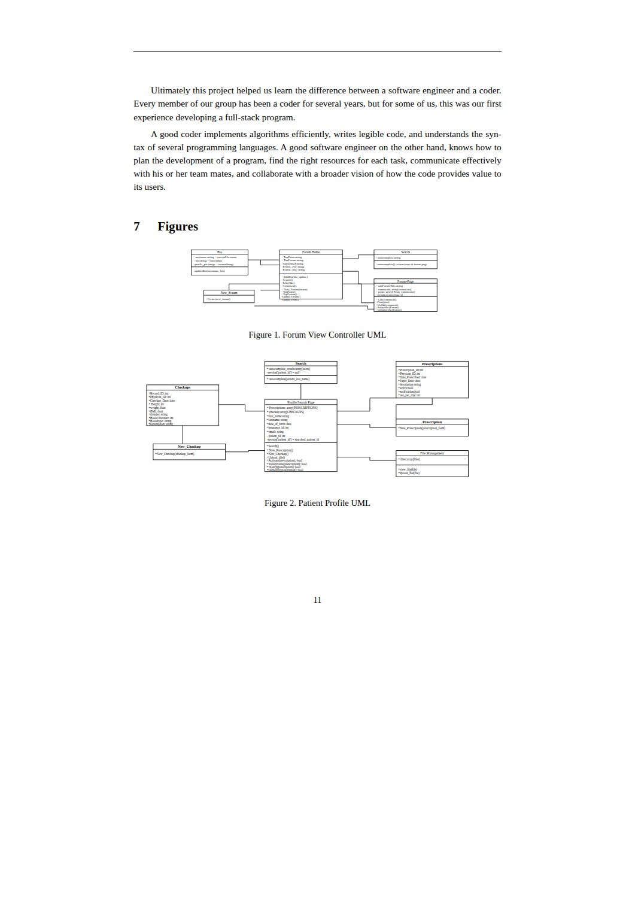Ultimately this project helped us learn the difference between a software engineer and a coder. Every member of our group has been a coder for several years, but for some of us, this was our first experience developing a full-stack program.
A good coder implements algorithms efficiently, writes legible code, and understands the syntax of several programming languages. A good software engineer on the other hand, knows how to plan the development of a program, find the right resources for each task, communicate effectively with his or her team mates, and collaborate with a broader vision of how the code provides value to its users.
7 Figures
Bio + username:string = currentUsername + bio:string = currentBio +profile_pic:image = currentImage +updateBio(username, bio) Forum Home + TopPosts:string + TopForum:string +Subscribed:string +Profile_Pic: image +Profile_Bio: string + EditBio(bio_update) +Search() +Like(like) +Comment() + New_Forum(forum) - TopPosts() - TopForum() -UpdateForum() -UpdatePosts() Search +autocomplete:string +autocomplete(): returns user to forum page Forum-Page + subForumTitle:string + comments: array[comments] + posts: array[(Posts, comments)] +members:array[users] + Like(comment) +Post(post) +Unlike(comment) +Subscribe(Forum) +Unsubscribe(Forum) New_Forum +Create(new_forum)
Figure 1. Forum View Controller UML
Search + autocomplete_results:array[users] -session['patient_id'] = null + autocomplete(patient_last_name) Prescriptions +Prescription_ID:int +Physican_ID: int +Date_Prescribed: date +Expir_Date: date +description:string +active:bool +notification:bool +use_per_day: int Checkups +Record_ID: int +Physican_ID: int +Checkup_Date: date + Height: int +weight: float +BMI: float +Gender: string +Blood Pressure: int +Bloodtype: string +Description: string Profile/Search Page + Prescriptions: array[PRESCRIPTIONS] + checkup:array[CHECKUPS] +first_name:string +lastname: string +date_of_birth: date +insurance_id: int +email: string - patient_id: int -session['patient_id'] = searched_patient_id +Search() + New_Prescription() +New_Checkup() +Upload_file() +Activate(prescription): bool + Deactiveate(prescription): bool + Notify(prescription): bool +DeNotify(prescription): bool Prescription +New_Prescription(prescription_form) File Management + files:array[files] +view_file(file) +upload_file(file) New_Checkup +New_Checkup(checkup_form)
Figure 2. Patient Profile UML
11